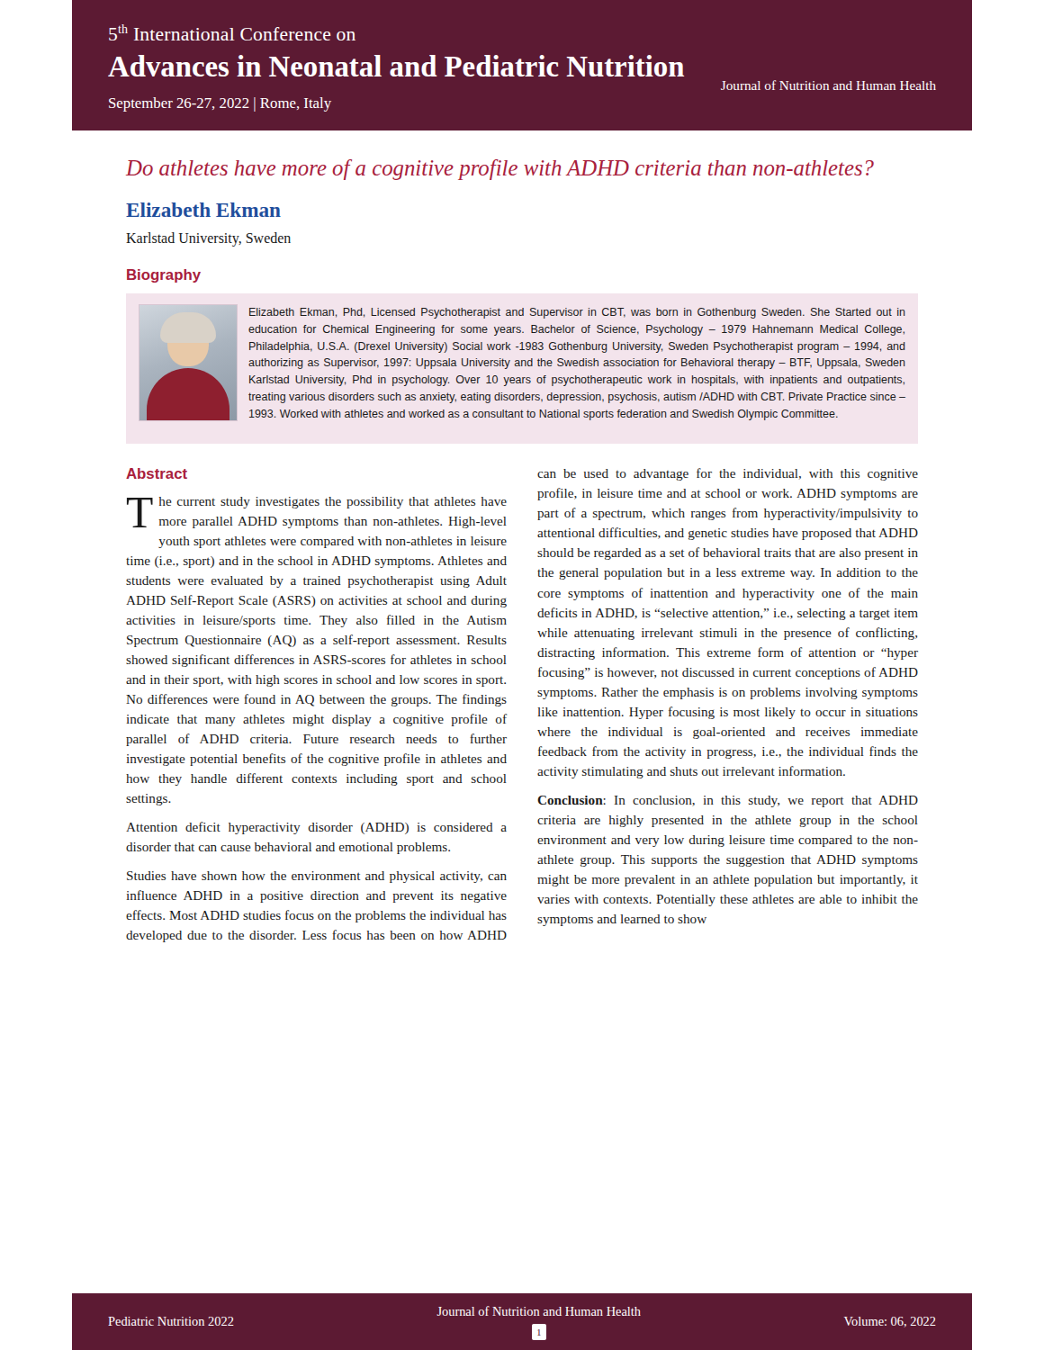5th International Conference on
Advances in Neonatal and Pediatric Nutrition
September 26-27, 2022 | Rome, Italy
Journal of Nutrition and Human Health
Do athletes have more of a cognitive profile with ADHD criteria than non-athletes?
Elizabeth Ekman
Karlstad University, Sweden
Biography
Elizabeth Ekman, Phd, Licensed Psychotherapist and Supervisor in CBT, was born in Gothenburg Sweden. She Started out in education for Chemical Engineering for some years. Bachelor of Science, Psychology – 1979 Hahnemann Medical College, Philadelphia, U.S.A. (Drexel University) Social work -1983 Gothenburg University, Sweden Psychotherapist program – 1994, and authorizing as Supervisor, 1997: Uppsala University and the Swedish association for Behavioral therapy – BTF, Uppsala, Sweden Karlstad University, Phd in psychology. Over 10 years of psychotherapeutic work in hospitals, with inpatients and outpatients, treating various disorders such as anxiety, eating disorders, depression, psychosis, autism /ADHD with CBT. Private Practice since – 1993. Worked with athletes and worked as a consultant to National sports federation and Swedish Olympic Committee.
Abstract
The current study investigates the possibility that athletes have more parallel ADHD symptoms than non-athletes. High-level youth sport athletes were compared with non-athletes in leisure time (i.e., sport) and in the school in ADHD symptoms. Athletes and students were evaluated by a trained psychotherapist using Adult ADHD Self-Report Scale (ASRS) on activities at school and during activities in leisure/sports time. They also filled in the Autism Spectrum Questionnaire (AQ) as a self-report assessment. Results showed significant differences in ASRS-scores for athletes in school and in their sport, with high scores in school and low scores in sport. No differences were found in AQ between the groups. The findings indicate that many athletes might display a cognitive profile of parallel of ADHD criteria. Future research needs to further investigate potential benefits of the cognitive profile in athletes and how they handle different contexts including sport and school settings.
Attention deficit hyperactivity disorder (ADHD) is considered a disorder that can cause behavioral and emotional problems.
Studies have shown how the environment and physical activity, can influence ADHD in a positive direction and prevent its negative effects. Most ADHD studies focus on the problems the individual has developed due to the disorder. Less focus has been on how ADHD can be used to advantage for the individual, with this cognitive profile, in leisure time and at school or work. ADHD symptoms are part of a spectrum, which ranges from hyperactivity/impulsivity to attentional difficulties, and genetic studies have proposed that ADHD should be regarded as a set of behavioral traits that are also present in the general population but in a less extreme way. In addition to the core symptoms of inattention and hyperactivity one of the main deficits in ADHD, is “selective attention,” i.e., selecting a target item while attenuating irrelevant stimuli in the presence of conflicting, distracting information. This extreme form of attention or “hyper focusing” is however, not discussed in current conceptions of ADHD symptoms. Rather the emphasis is on problems involving symptoms like inattention. Hyper focusing is most likely to occur in situations where the individual is goal-oriented and receives immediate feedback from the activity in progress, i.e., the individual finds the activity stimulating and shuts out irrelevant information.
Conclusion: In conclusion, in this study, we report that ADHD criteria are highly presented in the athlete group in the school environment and very low during leisure time compared to the non-athlete group. This supports the suggestion that ADHD symptoms might be more prevalent in an athlete population but importantly, it varies with contexts. Potentially these athletes are able to inhibit the symptoms and learned to show
Pediatric Nutrition 2022
Journal of Nutrition and Human Health
1
Volume: 06, 2022